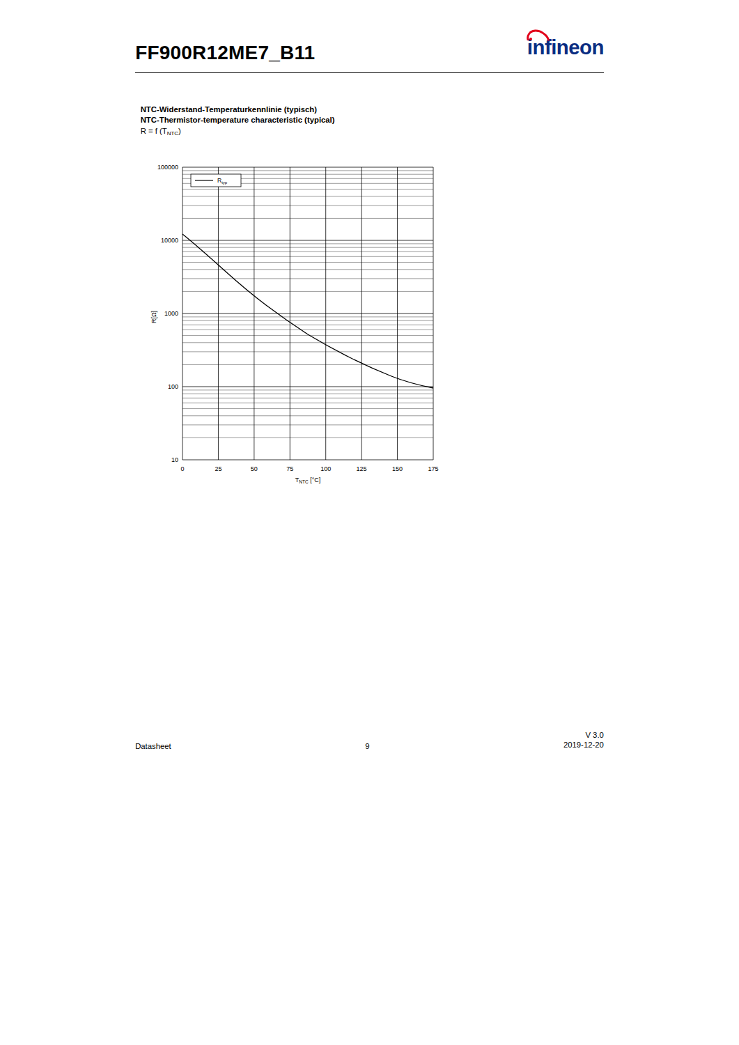FF900R12ME7_B11
infineon
NTC-Widerstand-Temperaturkennlinie (typisch)
NTC-Thermistor-temperature characteristic (typical)
R = f (TNTC)
10 100 1000 10000 100000 0 25 50 75 100 125 150 175 TNTC [°C] R[Ω] Rtyp
Datasheet
9
V 3.0
2019-12-20